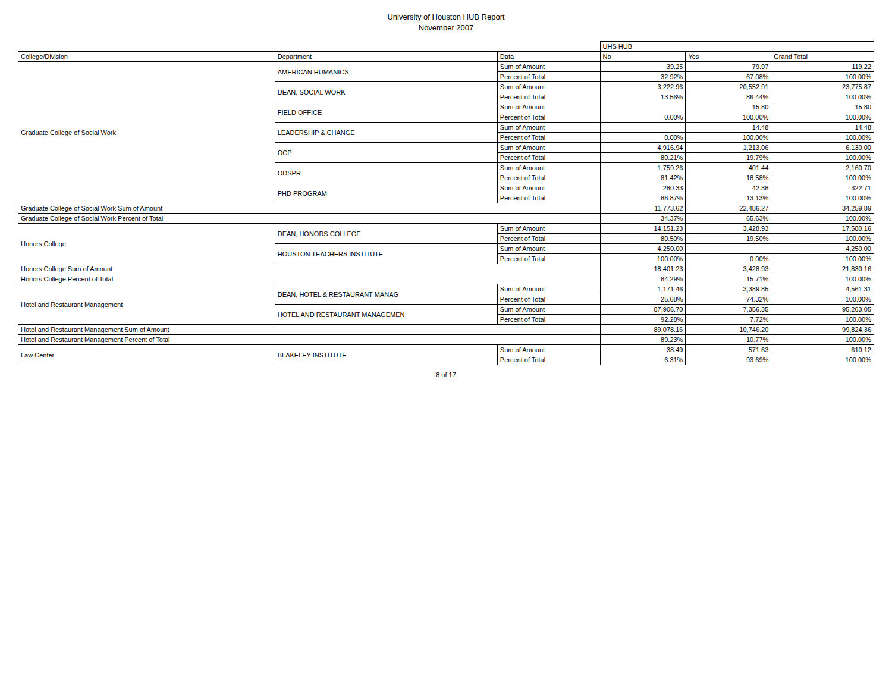University of Houston HUB Report
November 2007
| | | | UHS HUB |
| College/Division | Department | Data | No | Yes | Grand Total |
| Graduate College of Social Work | AMERICAN HUMANICS | Sum of Amount | 39.25 | 79.97 | 119.22 |
| Percent of Total | 32.92% | 67.08% | 100.00% |
| DEAN, SOCIAL WORK | Sum of Amount | 3,222.96 | 20,552.91 | 23,775.87 |
| Percent of Total | 13.56% | 86.44% | 100.00% |
| FIELD OFFICE | Sum of Amount | | 15.80 | 15.80 |
| Percent of Total | 0.00% | 100.00% | 100.00% |
| LEADERSHIP & CHANGE | Sum of Amount | | 14.48 | 14.48 |
| Percent of Total | 0.00% | 100.00% | 100.00% |
| OCP | Sum of Amount | 4,916.94 | 1,213.06 | 6,130.00 |
| Percent of Total | 80.21% | 19.79% | 100.00% |
| ODSPR | Sum of Amount | 1,759.26 | 401.44 | 2,160.70 |
| Percent of Total | 81.42% | 18.58% | 100.00% |
| PHD PROGRAM | Sum of Amount | 280.33 | 42.38 | 322.71 |
| Percent of Total | 86.87% | 13.13% | 100.00% |
| Graduate College of Social Work Sum of Amount | 11,773.62 | 22,486.27 | 34,259.89 |
| Graduate College of Social Work Percent of Total | 34.37% | 65.63% | 100.00% |
| Honors College | DEAN, HONORS COLLEGE | Sum of Amount | 14,151.23 | 3,428.93 | 17,580.16 |
| Percent of Total | 80.50% | 19.50% | 100.00% |
| HOUSTON TEACHERS INSTITUTE | Sum of Amount | 4,250.00 | | 4,250.00 |
| Percent of Total | 100.00% | 0.00% | 100.00% |
| Honors College Sum of Amount | 18,401.23 | 3,428.93 | 21,830.16 |
| Honors College Percent of Total | 84.29% | 15.71% | 100.00% |
| Hotel and Restaurant Management | DEAN, HOTEL & RESTAURANT MANAG | Sum of Amount | 1,171.46 | 3,389.85 | 4,561.31 |
| Percent of Total | 25.68% | 74.32% | 100.00% |
| HOTEL AND RESTAURANT MANAGEMEN | Sum of Amount | 87,906.70 | 7,356.35 | 95,263.05 |
| Percent of Total | 92.28% | 7.72% | 100.00% |
| Hotel and Restaurant Management Sum of Amount | 89,078.16 | 10,746.20 | 99,824.36 |
| Hotel and Restaurant Management Percent of Total | 89.23% | 10.77% | 100.00% |
| Law Center | BLAKELEY INSTITUTE | Sum of Amount | 38.49 | 571.63 | 610.12 |
| Percent of Total | 6.31% | 93.69% | 100.00% |
8 of 17